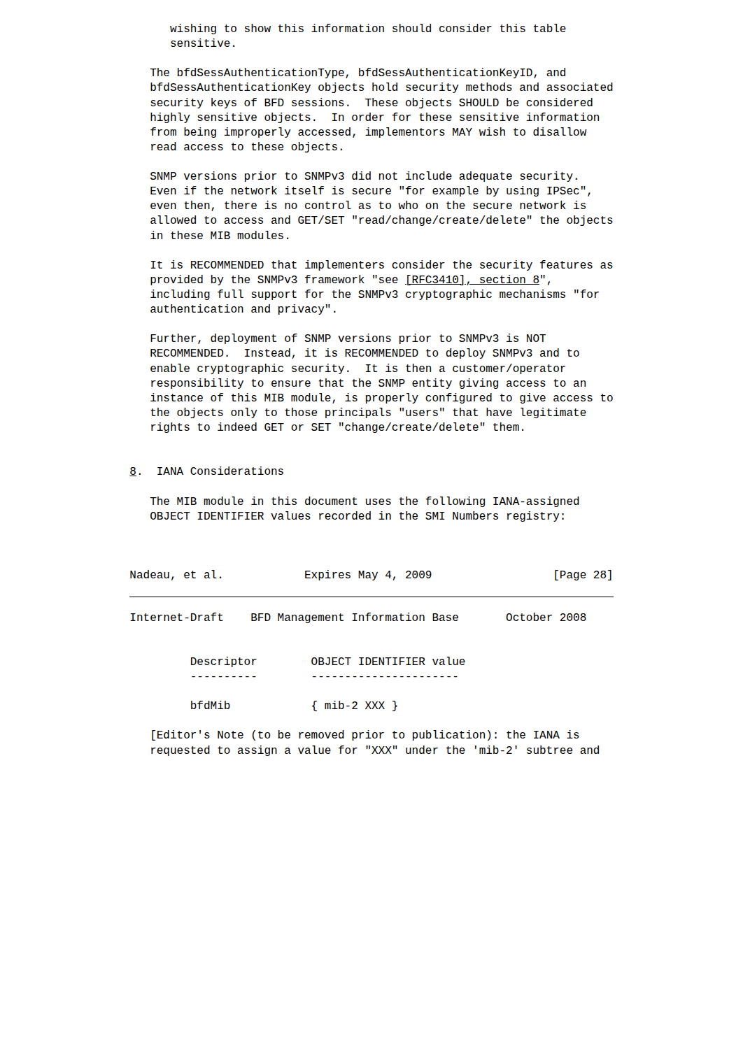wishing to show this information should consider this table
      sensitive.

   The bfdSessAuthenticationType, bfdSessAuthenticationKeyID, and
   bfdSessAuthenticationKey objects hold security methods and associated
   security keys of BFD sessions.  These objects SHOULD be considered
   highly sensitive objects.  In order for these sensitive information
   from being improperly accessed, implementors MAY wish to disallow
   read access to these objects.

   SNMP versions prior to SNMPv3 did not include adequate security.
   Even if the network itself is secure "for example by using IPSec",
   even then, there is no control as to who on the secure network is
   allowed to access and GET/SET "read/change/create/delete" the objects
   in these MIB modules.

   It is RECOMMENDED that implementers consider the security features as
   provided by the SNMPv3 framework "see [RFC3410], section 8",
   including full support for the SNMPv3 cryptographic mechanisms "for
   authentication and privacy".

   Further, deployment of SNMP versions prior to SNMPv3 is NOT
   RECOMMENDED.  Instead, it is RECOMMENDED to deploy SNMPv3 and to
   enable cryptographic security.  It is then a customer/operator
   responsibility to ensure that the SNMP entity giving access to an
   instance of this MIB module, is properly configured to give access to
   the objects only to those principals "users" that have legitimate
   rights to indeed GET or SET "change/create/delete" them.


8.  IANA Considerations

   The MIB module in this document uses the following IANA-assigned
   OBJECT IDENTIFIER values recorded in the SMI Numbers registry:



Nadeau, et al.            Expires May 4, 2009                  [Page 28]
Internet-Draft    BFD Management Information Base       October 2008


         Descriptor        OBJECT IDENTIFIER value
         ----------        ----------------------

         bfdMib            { mib-2 XXX }

   [Editor's Note (to be removed prior to publication): the IANA is
   requested to assign a value for "XXX" under the 'mib-2' subtree and